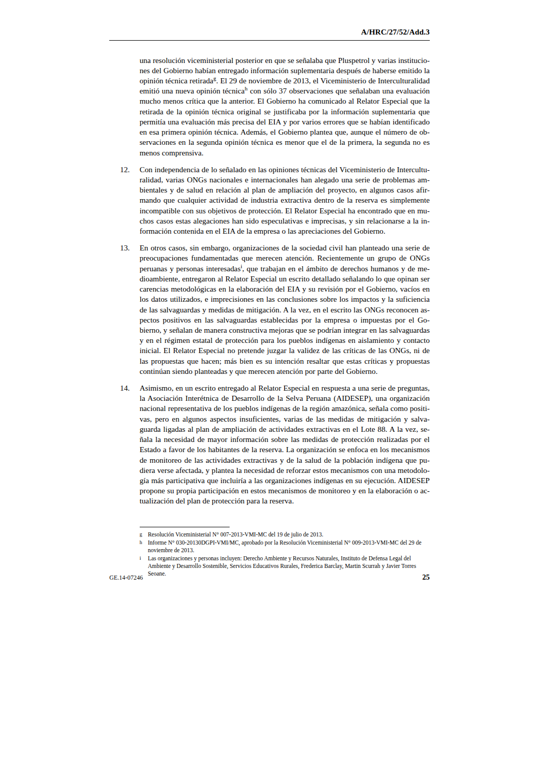A/HRC/27/52/Add.3
una resolución viceministerial posterior en que se señalaba que Pluspetrol y varias instituciones del Gobierno habían entregado información suplementaria después de haberse emitido la opinión técnica retiradag. El 29 de noviembre de 2013, el Viceministerio de Interculturalidad emitió una nueva opinión técnicah con sólo 37 observaciones que señalaban una evaluación mucho menos crítica que la anterior. El Gobierno ha comunicado al Relator Especial que la retirada de la opinión técnica original se justificaba por la información suplementaria que permitía una evaluación más precisa del EIA y por varios errores que se habían identificado en esa primera opinión técnica. Además, el Gobierno plantea que, aunque el número de observaciones en la segunda opinión técnica es menor que el de la primera, la segunda no es menos comprensiva.
12. Con independencia de lo señalado en las opiniones técnicas del Viceministerio de Interculturalidad, varias ONGs nacionales e internacionales han alegado una serie de problemas ambientales y de salud en relación al plan de ampliación del proyecto, en algunos casos afirmando que cualquier actividad de industria extractiva dentro de la reserva es simplemente incompatible con sus objetivos de protección. El Relator Especial ha encontrado que en muchos casos estas alegaciones han sido especulativas e imprecisas, y sin relacionarse a la información contenida en el EIA de la empresa o las apreciaciones del Gobierno.
13. En otros casos, sin embargo, organizaciones de la sociedad civil han planteado una serie de preocupaciones fundamentadas que merecen atención. Recientemente un grupo de ONGs peruanas y personas interesadasi, que trabajan en el ámbito de derechos humanos y de medioambiente, entregaron al Relator Especial un escrito detallado señalando lo que opinan ser carencias metodológicas en la elaboración del EIA y su revisión por el Gobierno, vacíos en los datos utilizados, e imprecisiones en las conclusiones sobre los impactos y la suficiencia de las salvaguardas y medidas de mitigación. A la vez, en el escrito las ONGs reconocen aspectos positivos en las salvaguardas establecidas por la empresa o impuestas por el Gobierno, y señalan de manera constructiva mejoras que se podrían integrar en las salvaguardas y en el régimen estatal de protección para los pueblos indígenas en aislamiento y contacto inicial. El Relator Especial no pretende juzgar la validez de las críticas de las ONGs, ni de las propuestas que hacen; más bien es su intención resaltar que estas críticas y propuestas continúan siendo planteadas y que merecen atención por parte del Gobierno.
14. Asimismo, en un escrito entregado al Relator Especial en respuesta a una serie de preguntas, la Asociación Interétnica de Desarrollo de la Selva Peruana (AIDESEP), una organización nacional representativa de los pueblos indígenas de la región amazónica, señala como positivas, pero en algunos aspectos insuficientes, varias de las medidas de mitigación y salvaguarda ligadas al plan de ampliación de actividades extractivas en el Lote 88. A la vez, señala la necesidad de mayor información sobre las medidas de protección realizadas por el Estado a favor de los habitantes de la reserva. La organización se enfoca en los mecanismos de monitoreo de las actividades extractivas y de la salud de la población indígena que pudiera verse afectada, y plantea la necesidad de reforzar estos mecanismos con una metodología más participativa que incluiría a las organizaciones indígenas en su ejecución. AIDESEP propone su propia participación en estos mecanismos de monitoreo y en la elaboración o actualización del plan de protección para la reserva.
g
Resolución Viceministerial N° 007-2013-VMI-MC del 19 de julio de 2013.
h
Informe N° 030-20130DGPI-VMI/MC, aprobado por la Resolución Viceministerial N° 009-2013-VMI-MC del 29 de noviembre de 2013.
i
Las organizaciones y personas incluyen: Derecho Ambiente y Recursos Naturales, Instituto de Defensa Legal del Ambiente y Desarrollo Sostenible, Servicios Educativos Rurales, Frederica Barclay, Martin Scurrah y Javier Torres Seoane.
GE.14-07246 25